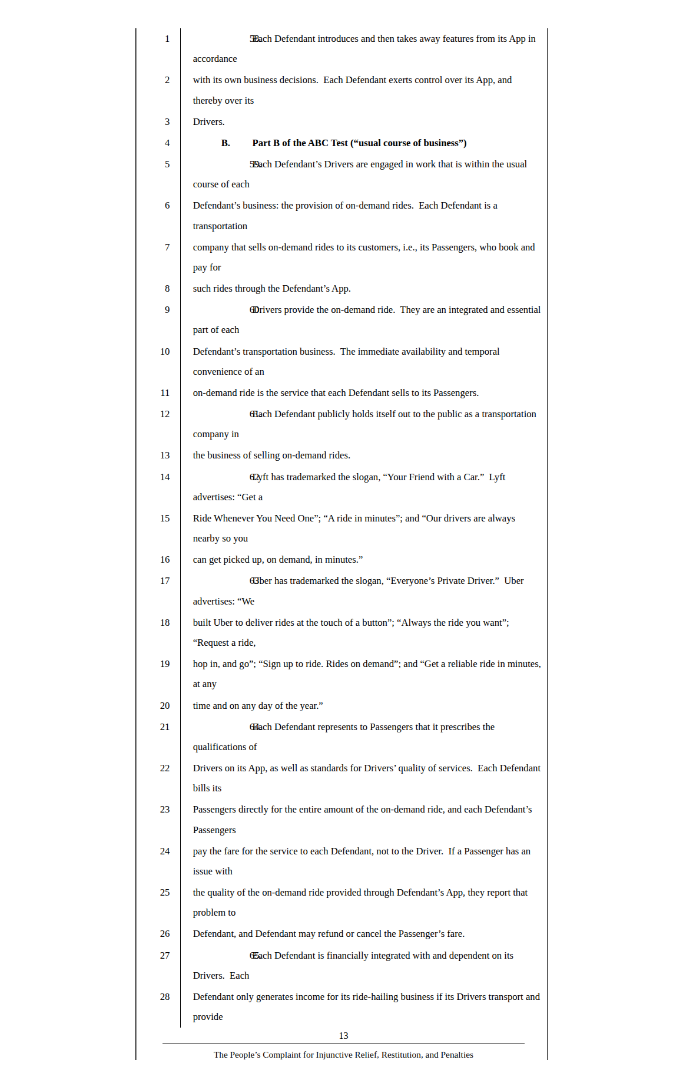| 1 | 58. Each Defendant introduces and then takes away features from its App in accordance |
| 2 | with its own business decisions. Each Defendant exerts control over its App, and thereby over its |
| 3 | Drivers. |
| 4 | B. Part B of the ABC Test (“usual course of business”) |
| 5 | 59. Each Defendant’s Drivers are engaged in work that is within the usual course of each |
| 6 | Defendant’s business: the provision of on-demand rides. Each Defendant is a transportation |
| 7 | company that sells on-demand rides to its customers, i.e., its Passengers, who book and pay for |
| 8 | such rides through the Defendant’s App. |
| 9 | 60. Drivers provide the on-demand ride. They are an integrated and essential part of each |
| 10 | Defendant’s transportation business. The immediate availability and temporal convenience of an |
| 11 | on-demand ride is the service that each Defendant sells to its Passengers. |
| 12 | 61. Each Defendant publicly holds itself out to the public as a transportation company in |
| 13 | the business of selling on-demand rides. |
| 14 | 62. Lyft has trademarked the slogan, “Your Friend with a Car.” Lyft advertises: “Get a |
| 15 | Ride Whenever You Need One”; “A ride in minutes”; and “Our drivers are always nearby so you |
| 16 | can get picked up, on demand, in minutes.” |
| 17 | 63. Uber has trademarked the slogan, “Everyone’s Private Driver.” Uber advertises: “We |
| 18 | built Uber to deliver rides at the touch of a button”; “Always the ride you want”; “Request a ride, |
| 19 | hop in, and go”; “Sign up to ride. Rides on demand”; and “Get a reliable ride in minutes, at any |
| 20 | time and on any day of the year.” |
| 21 | 64. Each Defendant represents to Passengers that it prescribes the qualifications of |
| 22 | Drivers on its App, as well as standards for Drivers’ quality of services. Each Defendant bills its |
| 23 | Passengers directly for the entire amount of the on-demand ride, and each Defendant’s Passengers |
| 24 | pay the fare for the service to each Defendant, not to the Driver. If a Passenger has an issue with |
| 25 | the quality of the on-demand ride provided through Defendant’s App, they report that problem to |
| 26 | Defendant, and Defendant may refund or cancel the Passenger’s fare. |
| 27 | 65. Each Defendant is financially integrated with and dependent on its Drivers. Each |
| 28 | Defendant only generates income for its ride-hailing business if its Drivers transport and provide |
13
The People’s Complaint for Injunctive Relief, Restitution, and Penalties